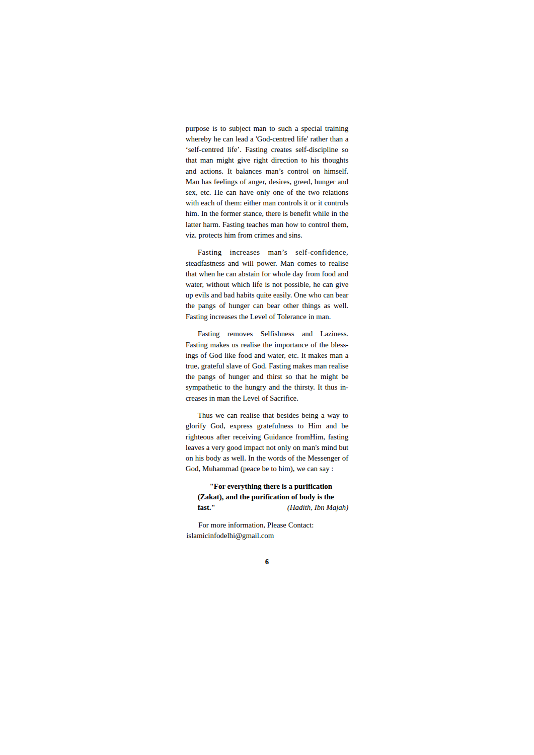purpose is to subject man to such a special training whereby he can lead a 'God-centred life' rather than a ‘self-centred life’. Fasting creates self-discipline so that man might give right direction to his thoughts and actions. It balances man’s control on himself. Man has feelings of anger, desires, greed, hunger and sex, etc. He can have only one of the two relations with each of them: either man controls it or it controls him. In the former stance, there is benefit while in the latter harm. Fasting teaches man how to control them, viz. protects him from crimes and sins.
Fasting increases man’s self-confidence, steadfastness and will power. Man comes to realise that when he can abstain for whole day from food and water, without which life is not possible, he can give up evils and bad habits quite easily. One who can bear the pangs of hunger can bear other things as well. Fasting increases the Level of Tolerance in man.
Fasting removes Selfishness and Laziness. Fasting makes us realise the importance of the blessings of God like food and water, etc. It makes man a true, grateful slave of God. Fasting makes man realise the pangs of hunger and thirst so that he might be sympathetic to the hungry and the thirsty. It thus increases in man the Level of Sacrifice.
Thus we can realise that besides being a way to glorify God, express gratefulness to Him and be righteous after receiving Guidance fromHim, fasting leaves a very good impact not only on man's mind but on his body as well. In the words of the Messenger of God, Muhammad (peace be to him), we can say :
"For everything there is a purification (Zakat), and the purification of body is the fast."(Hadith, Ibn Majah)
For more information, Please Contact:
islamicinfodelhi@gmail.com
6